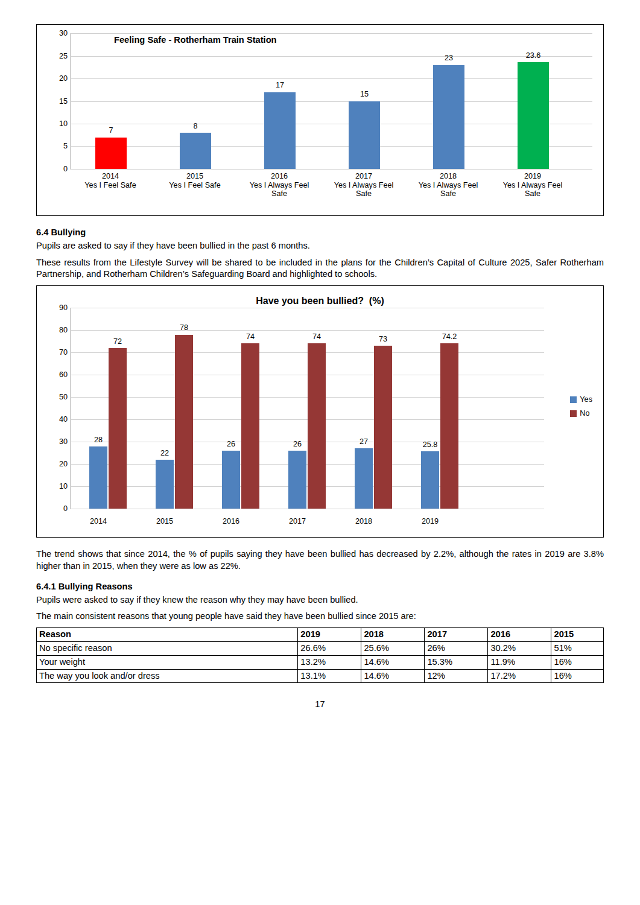Feeling Safe - Rotherham Train Station
30
25
20
15
10
5
0
7
8
17
15
23
23.6
2014
Yes I Feel Safe
2015
Yes I Feel Safe
2016
Yes I Always Feel Safe
2017
Yes I Always Feel Safe
2018
Yes I Always Feel Safe
2019
Yes I Always Feel Safe
6.4 Bullying
Pupils are asked to say if they have been bullied in the past 6 months.
These results from the Lifestyle Survey will be shared to be included in the plans for the Children’s Capital of Culture 2025, Safer Rotherham Partnership, and Rotherham Children’s Safeguarding Board and highlighted to schools.
Have you been bullied? (%)
90
80
70
60
50
40
30
20
10
0
28
72
22
78
26
74
26
74
27
73
25.8
74.2
2014
2015
2016
2017
2018
2019
Yes
No
The trend shows that since 2014, the % of pupils saying they have been bullied has decreased by 2.2%, although the rates in 2019 are 3.8% higher than in 2015, when they were as low as 22%.
6.4.1 Bullying Reasons
Pupils were asked to say if they knew the reason why they may have been bullied.
The main consistent reasons that young people have said they have been bullied since 2015 are:
| Reason | 2019 | 2018 | 2017 | 2016 | 2015 |
| --- | --- | --- | --- | --- | --- |
| No specific reason | 26.6% | 25.6% | 26% | 30.2% | 51% |
| Your weight | 13.2% | 14.6% | 15.3% | 11.9% | 16% |
| The way you look and/or dress | 13.1% | 14.6% | 12% | 17.2% | 16% |
17